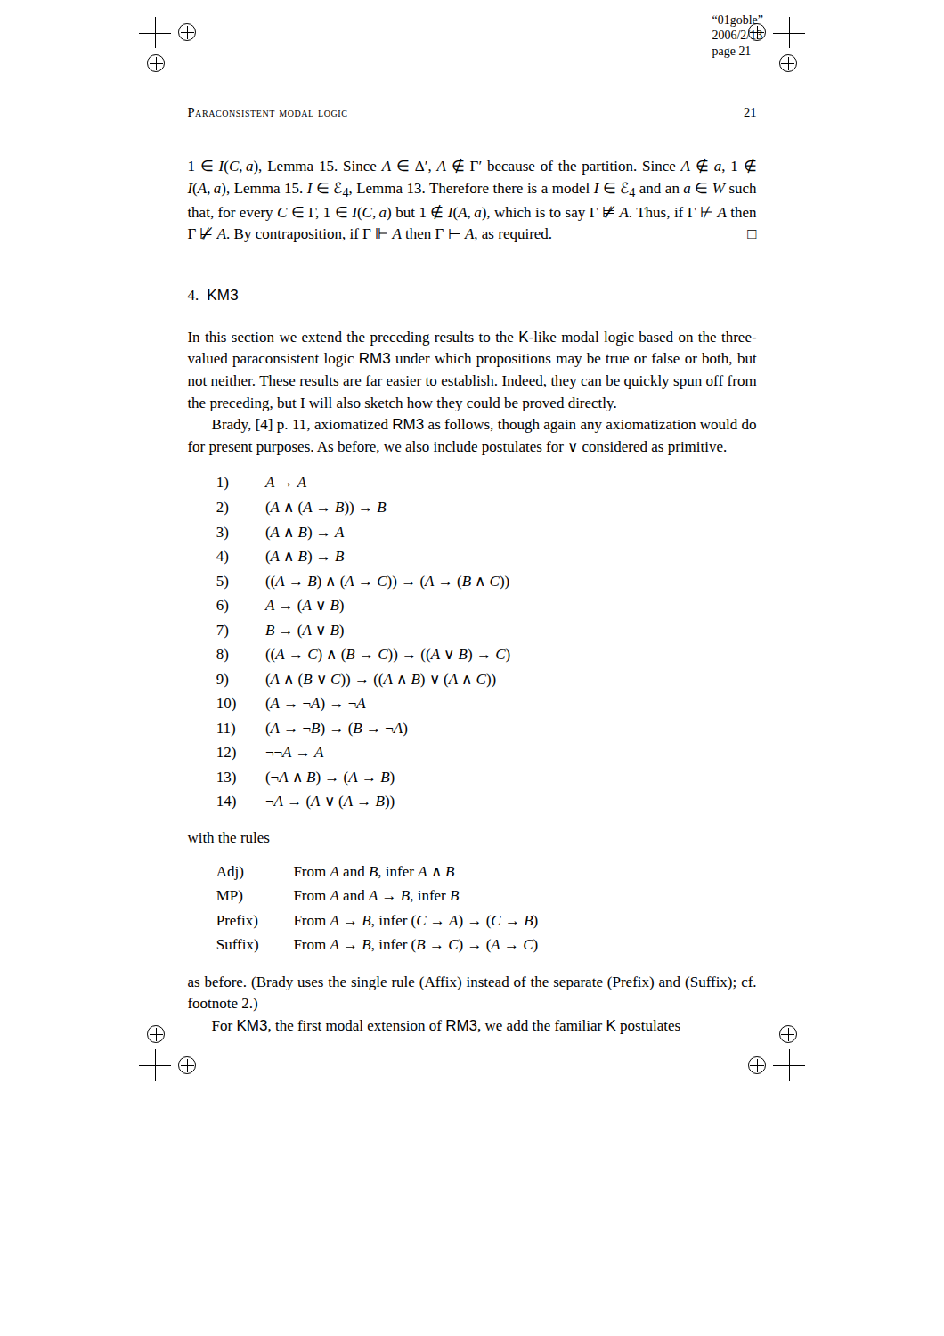“01goble”
2006/2/13
page 21
Paraconsistent modal logic 21
1 ∈ I(C, a), Lemma 15. Since A ∈ Δ′, A ∉ Γ′ because of the partition. Since A ∉ a, 1 ∉ I(A, a), Lemma 15. I ∈ ℰ4, Lemma 13. Therefore there is a model I ∈ ℰ4 and an a ∈ W such that, for every C ∈ Γ, 1 ∈ I(C, a) but 1 ∉ I(A, a), which is to say Γ ⊭̸ A. Thus, if Γ ⊬ A then Γ ⊭̸ A. By contraposition, if Γ ⊩ A then Γ ⊢ A, as required.□
4. KM3
In this section we extend the preceding results to the K-like modal logic based on the three-valued paraconsistent logic RM3 under which propositions may be true or false or both, but not neither. These results are far easier to establish. Indeed, they can be quickly spun off from the preceding, but I will also sketch how they could be proved directly.
Brady, [4] p. 11, axiomatized RM3 as follows, though again any axiomatization would do for present purposes. As before, we also include postulates for ∨ considered as primitive.
| 1) | A → A |
| 2) | ( A ∧ ( A → B )) → B |
| 3) | ( A ∧ B ) → A |
| 4) | ( A ∧ B ) → B |
| 5) | (( A → B ) ∧ ( A → C )) → ( A → ( B ∧ C )) |
| 6) | A → ( A ∨ B ) |
| 7) | B → ( A ∨ B ) |
| 8) | (( A → C ) ∧ ( B → C )) → (( A ∨ B ) → C ) |
| 9) | ( A ∧ ( B ∨ C )) → (( A ∧ B ) ∨ ( A ∧ C )) |
| 10) | ( A → ¬ A ) → ¬ A |
| 11) | ( A → ¬ B ) → ( B → ¬ A ) |
| 12) | ¬¬ A → A |
| 13) | (¬ A ∧ B ) → ( A → B ) |
| 14) | ¬ A → ( A ∨ ( A → B )) |
with the rules
| Adj) | From A and B , infer A ∧ B |
| MP) | From A and A → B , infer B |
| Prefix) | From A → B , infer ( C → A ) → ( C → B ) |
| Suffix) | From A → B , infer ( B → C ) → ( A → C ) |
as before. (Brady uses the single rule (Affix) instead of the separate (Prefix) and (Suffix); cf. footnote 2.)
For KM3, the first modal extension of RM3, we add the familiar K postulates